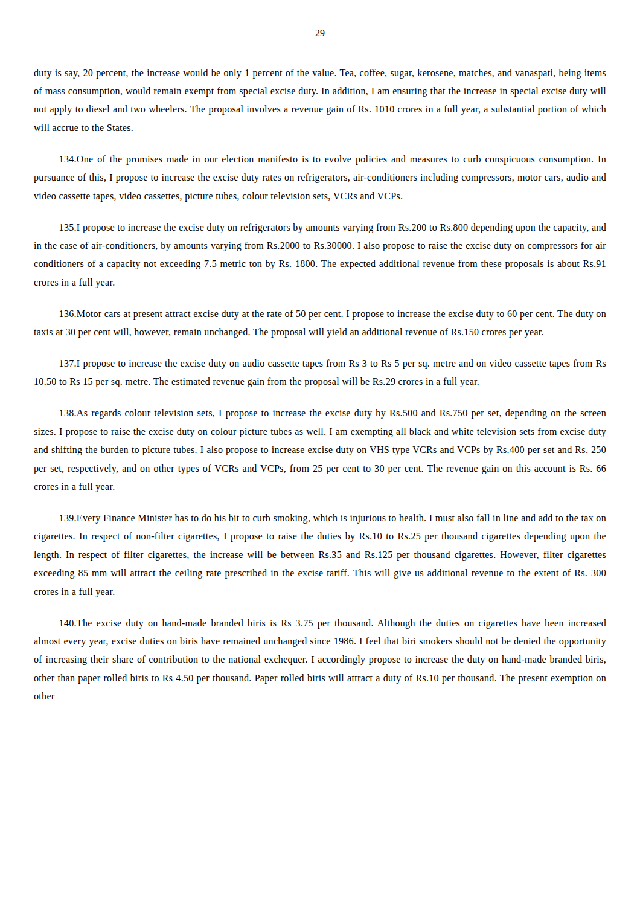29
duty is say, 20 percent, the increase would be only 1 percent of the value. Tea, coffee, sugar, kerosene, matches, and vanaspati, being items of mass consumption, would remain exempt from special excise duty. In addition, I am ensuring that the increase in special excise duty will not apply to diesel and two wheelers. The proposal involves a revenue gain of Rs. 1010 crores in a full year, a substantial portion of which will accrue to the States.
134.One of the promises made in our election manifesto is to evolve policies and measures to curb conspicuous consumption. In pursuance of this, I propose to increase the excise duty rates on refrigerators, air-conditioners including compressors, motor cars, audio and video cassette tapes, video cassettes, picture tubes, colour television sets, VCRs and VCPs.
135.I propose to increase the excise duty on refrigerators by amounts varying from Rs.200 to Rs.800 depending upon the capacity, and in the case of air-conditioners, by amounts varying from Rs.2000 to Rs.30000. I also propose to raise the excise duty on compressors for air conditioners of a capacity not exceeding 7.5 metric ton by Rs. 1800. The expected additional revenue from these proposals is about Rs.91 crores in a full year.
136.Motor cars at present attract excise duty at the rate of 50 per cent. I propose to increase the excise duty to 60 per cent. The duty on taxis at 30 per cent will, however, remain unchanged. The proposal will yield an additional revenue of Rs.150 crores per year.
137.I propose to increase the excise duty on audio cassette tapes from Rs 3 to Rs 5 per sq. metre and on video cassette tapes from Rs 10.50 to Rs 15 per sq. metre. The estimated revenue gain from the proposal will be Rs.29 crores in a full year.
138.As regards colour television sets, I propose to increase the excise duty by Rs.500 and Rs.750 per set, depending on the screen sizes. I propose to raise the excise duty on colour picture tubes as well. I am exempting all black and white television sets from excise duty and shifting the burden to picture tubes. I also propose to increase excise duty on VHS type VCRs and VCPs by Rs.400 per set and Rs. 250 per set, respectively, and on other types of VCRs and VCPs, from 25 per cent to 30 per cent. The revenue gain on this account is Rs. 66 crores in a full year.
139.Every Finance Minister has to do his bit to curb smoking, which is injurious to health. I must also fall in line and add to the tax on cigarettes. In respect of non-filter cigarettes, I propose to raise the duties by Rs.10 to Rs.25 per thousand cigarettes depending upon the length. In respect of filter cigarettes, the increase will be between Rs.35 and Rs.125 per thousand cigarettes. However, filter cigarettes exceeding 85 mm will attract the ceiling rate prescribed in the excise tariff. This will give us additional revenue to the extent of Rs. 300 crores in a full year.
140.The excise duty on hand-made branded biris is Rs 3.75 per thousand. Although the duties on cigarettes have been increased almost every year, excise duties on biris have remained unchanged since 1986. I feel that biri smokers should not be denied the opportunity of increasing their share of contribution to the national exchequer. I accordingly propose to increase the duty on hand-made branded biris, other than paper rolled biris to Rs 4.50 per thousand. Paper rolled biris will attract a duty of Rs.10 per thousand. The present exemption on other